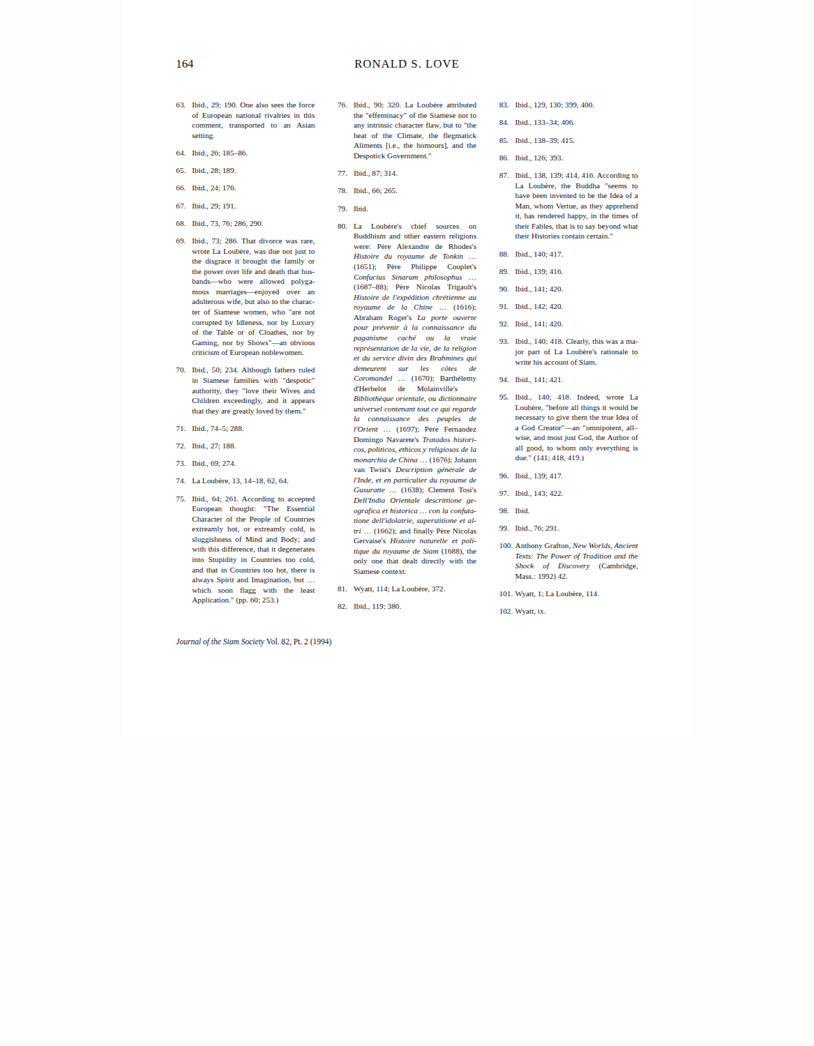164
Ronald S. Love
63.
Ibid., 29; 190. One also sees the force of European national rivalries in this comment, transported to an Asian setting.
64.
Ibid., 26; 185–86.
65.
Ibid., 28; 189.
66.
Ibid., 24; 176.
67.
Ibid., 29; 191.
68.
Ibid., 73, 76; 286, 290.
69.
Ibid., 73; 286. That divorce was rare, wrote La Loubère, was due not just to the disgrace it brought the family or the power over life and death that husbands—who were allowed polygamous marriages—enjoyed over an adulterous wife, but also to the character of Siamese women, who "are not corrupted by Idleness, nor by Luxury of the Table or of Cloathes, nor by Gaming, nor by Shows"—an obvious criticism of European noblewomen.
70.
Ibid., 50; 234. Although fathers ruled in Siamese families with "despotic" authority, they "love their Wives and Children exceedingly, and it appears that they are greatly loved by them."
71.
Ibid., 74–5; 288.
72.
Ibid., 27; 188.
73.
Ibid., 69; 274.
74.
La Loubère, 13, 14–18, 62, 64.
75.
Ibid., 64; 261. According to accepted European thought: "The Essential Character of the People of Countries extreamly hot, or extreamly cold, is sluggishness of Mind and Body; and with this difference, that it degenerates into Stupidity in Countries too cold, and that in Countries too hot, there is always Spirit and Imagination, but … which soon flagg with the least Application." (pp. 60; 253.)
76.
Ibid., 90; 320. La Loubère attributed the "effeminacy" of the Siamese not to any intrinsic character flaw, but to "the heat of the Climate, the flegmatick Aliments [i.e., the humours], and the Despotick Government."
77.
Ibid., 87; 314.
78.
Ibid., 66; 265.
79.
Ibid.
80.
La Loubère's chief sources on Buddhism and other eastern religions were: Père Alexandre de Rhodes's Histoire du royaume de Tonkin … (1651); Père Philippe Couplet's Confucius Sinarum philosophus … (1687–88); Père Nicolas Trigault's Histoire de l'expédition chrétienne au royaume de la Chine … (1616); Abraham Roger's La porte ouverte pour prévenir à la connaissance du paganisme caché ou la vraie représentation de la vie, de la religion et du service divin des Brahmines qui demeurent sur les côtes de Coromandel … (1670); Barthélemy d'Herbelot de Molainville's Bibliothèque orientale, ou dictionnaire universel contenant tout ce qui regarde la connaissance des peuples de l'Orient … (1697); Père Fernandez Domingo Navarete's Tratados historicos, politicos, ethicos y religiosos de la monarchia de China … (1676); Johann van Twist's Description générale de l'Inde, et en particulier du royaume de Gusuratte … (1638); Clement Tosi's Dell'India Orientale descrittione geografica et historica … con la confutatione dell'idolatrie, superstitione et altri … (1662); and finally Père Nicolas Gervaise's Histoire naturelle et politique du royaume de Siam (1688), the only one that dealt directly with the Siamese context.
81.
Wyatt, 114; La Loubère, 372.
82.
Ibid., 119; 380.
83.
Ibid., 129, 130; 399, 400.
84.
Ibid., 133–34; 406.
85.
Ibid., 138–39; 415.
86.
Ibid., 126; 393.
87.
Ibid., 138, 139; 414, 416. According to La Loubère, the Buddha "seems to have been invented to be the Idea of a Man, whom Vertue, as they apprehend it, has rendered happy, in the times of their Fables, that is to say beyond what their Histories contain certain."
88.
Ibid., 140; 417.
89.
Ibid., 139; 416.
90.
Ibid., 141; 420.
91.
Ibid., 142; 420.
92.
Ibid., 141; 420.
93.
Ibid., 140; 418. Clearly, this was a major part of La Loubère's rationale to write his account of Siam.
94.
Ibid., 141; 421.
95.
Ibid., 140; 418. Indeed, wrote La Loubère, "before all things it would be necessary to give them the true Idea of a God Creator"—an "omnipotent, all–wise, and most just God, the Author of all good, to whom only everything is due." (141; 418, 419.)
96.
Ibid., 139; 417.
97.
Ibid., 143; 422.
98.
Ibid.
99.
Ibid., 76; 291.
100.
Anthony Grafton, New Worlds, Ancient Texts: The Power of Tradition and the Shock of Discovery (Cambridge, Mass.: 1992) 42.
101.
Wyatt, 1; La Loubère, 114.
102.
Wyatt, ix.
Journal of the Siam Society Vol. 82, Pt. 2 (1994)